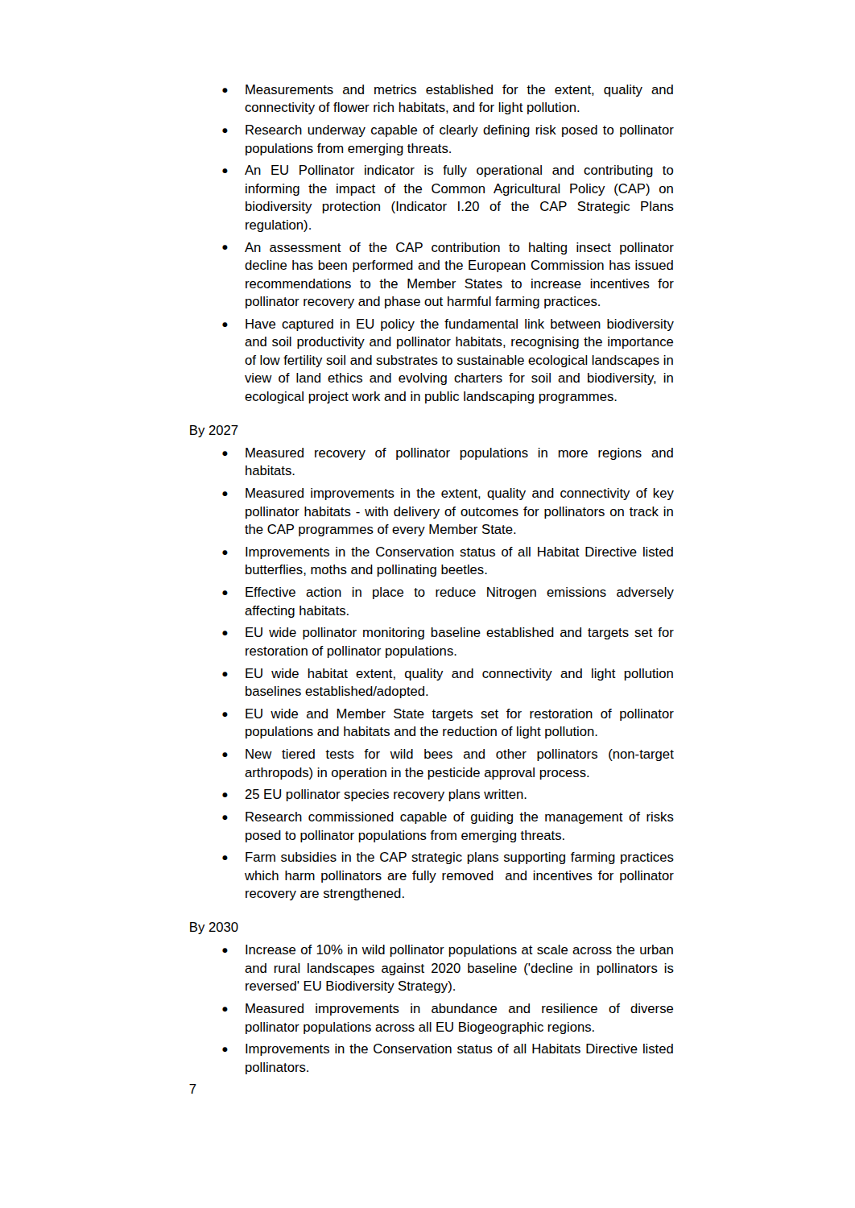Measurements and metrics established for the extent, quality and connectivity of flower rich habitats, and for light pollution.
Research underway capable of clearly defining risk posed to pollinator populations from emerging threats.
An EU Pollinator indicator is fully operational and contributing to informing the impact of the Common Agricultural Policy (CAP) on biodiversity protection (Indicator I.20 of the CAP Strategic Plans regulation).
An assessment of the CAP contribution to halting insect pollinator decline has been performed and the European Commission has issued recommendations to the Member States to increase incentives for pollinator recovery and phase out harmful farming practices.
Have captured in EU policy the fundamental link between biodiversity and soil productivity and pollinator habitats, recognising the importance of low fertility soil and substrates to sustainable ecological landscapes in view of land ethics and evolving charters for soil and biodiversity, in ecological project work and in public landscaping programmes.
By 2027
Measured recovery of pollinator populations in more regions and habitats.
Measured improvements in the extent, quality and connectivity of key pollinator habitats - with delivery of outcomes for pollinators on track in the CAP programmes of every Member State.
Improvements in the Conservation status of all Habitat Directive listed butterflies, moths and pollinating beetles.
Effective action in place to reduce Nitrogen emissions adversely affecting habitats.
EU wide pollinator monitoring baseline established and targets set for restoration of pollinator populations.
EU wide habitat extent, quality and connectivity and light pollution baselines established/adopted.
EU wide and Member State targets set for restoration of pollinator populations and habitats and the reduction of light pollution.
New tiered tests for wild bees and other pollinators (non-target arthropods) in operation in the pesticide approval process.
25 EU pollinator species recovery plans written.
Research commissioned capable of guiding the management of risks posed to pollinator populations from emerging threats.
Farm subsidies in the CAP strategic plans supporting farming practices which harm pollinators are fully removed and incentives for pollinator recovery are strengthened.
By 2030
Increase of 10% in wild pollinator populations at scale across the urban and rural landscapes against 2020 baseline ('decline in pollinators is reversed' EU Biodiversity Strategy).
Measured improvements in abundance and resilience of diverse pollinator populations across all EU Biogeographic regions.
Improvements in the Conservation status of all Habitats Directive listed pollinators.
7